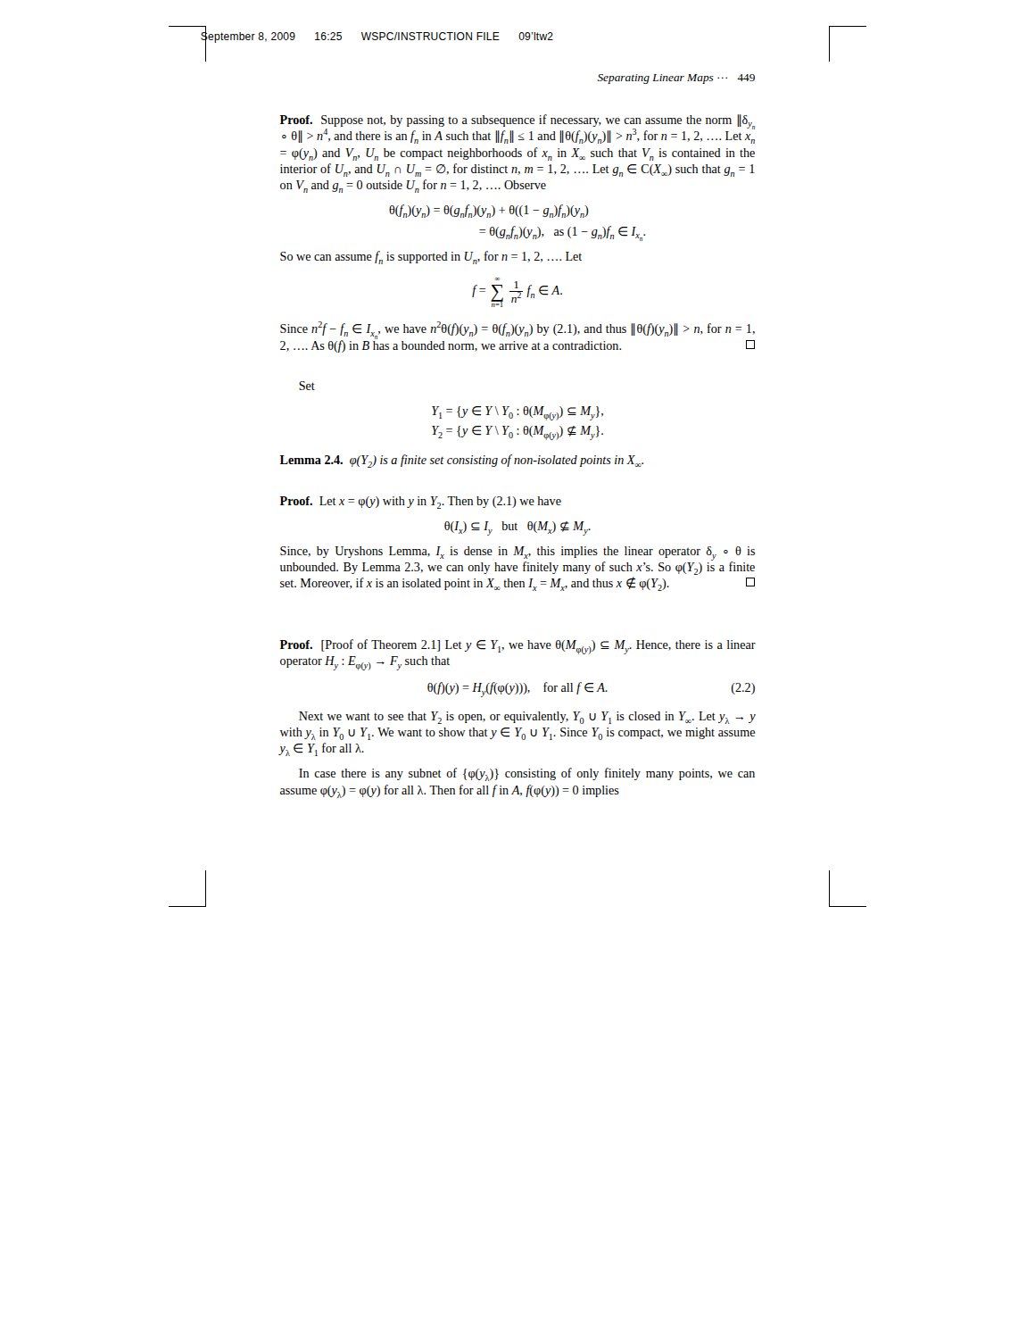September 8, 200916:25 WSPC/INSTRUCTION FILE 09’ltw2
Separating Linear Maps ··· 449
Proof. Suppose not, by passing to a subsequence if necessary, we can assume the norm ∥δyn ∘ θ∥ > n4, and there is an fn in A such that ∥fn∥ ≤ 1 and ∥θ(fn)(yn)∥ > n3, for n = 1, 2, …. Let xn = φ(yn) and Vn, Un be compact neighborhoods of xn in X∞ such that Vn is contained in the interior of Un, and Un ∩ Um = ∅, for distinct n, m = 1, 2, …. Let gn ∈ C(X∞) such that gn = 1 on Vn and gn = 0 outside Un for n = 1, 2, …. Observe
θ(fn)(yn) = θ(gnfn)(yn) + θ((1 − gn)fn)(yn)
= θ(gnfn)(yn), as (1 − gn)fn ∈ Ixn.
So we can assume fn is supported in Un, for n = 1, 2, …. Let
f = ∞∑n=1 1 n2 fn ∈ A.
Since n2f − fn ∈ Ixn, we have n2θ(f)(yn) = θ(fn)(yn) by (2.1), and thus ∥θ(f)(yn)∥ > n, for n = 1, 2, …. As θ(f) in B has a bounded norm, we arrive at a contradiction.
Set
Y1 = {y ∈ Y \ Y0 : θ(Mφ(y)) ⊆ My},
Y2 = {y ∈ Y \ Y0 : θ(Mφ(y)) ⊈ My}.
Lemma 2.4. φ(Y2) is a finite set consisting of non-isolated points in X∞.
Proof. Let x = φ(y) with y in Y2. Then by (2.1) we have
θ(Ix) ⊆ Iy but θ(Mx) ⊈ My.
Since, by Uryshons Lemma, Ix is dense in Mx, this implies the linear operator δy ∘ θ is unbounded. By Lemma 2.3, we can only have finitely many of such x’s. So φ(Y2) is a finite set. Moreover, if x is an isolated point in X∞ then Ix = Mx, and thus x ∉ φ(Y2).
Proof. [Proof of Theorem 2.1] Let y ∈ Y1, we have θ(Mφ(y)) ⊆ My. Hence, there is a linear operator Hy : Eφ(y) → Fy such that
θ(f)(y) = Hy(f(φ(y))), for all f ∈ A. (2.2)
Next we want to see that Y2 is open, or equivalently, Y0 ∪ Y1 is closed in Y∞. Let yλ → y with yλ in Y0 ∪ Y1. We want to show that y ∈ Y0 ∪ Y1. Since Y0 is compact, we might assume yλ ∈ Y1 for all λ.
In case there is any subnet of {φ(yλ)} consisting of only finitely many points, we can assume φ(yλ) = φ(y) for all λ. Then for all f in A, f(φ(y)) = 0 implies